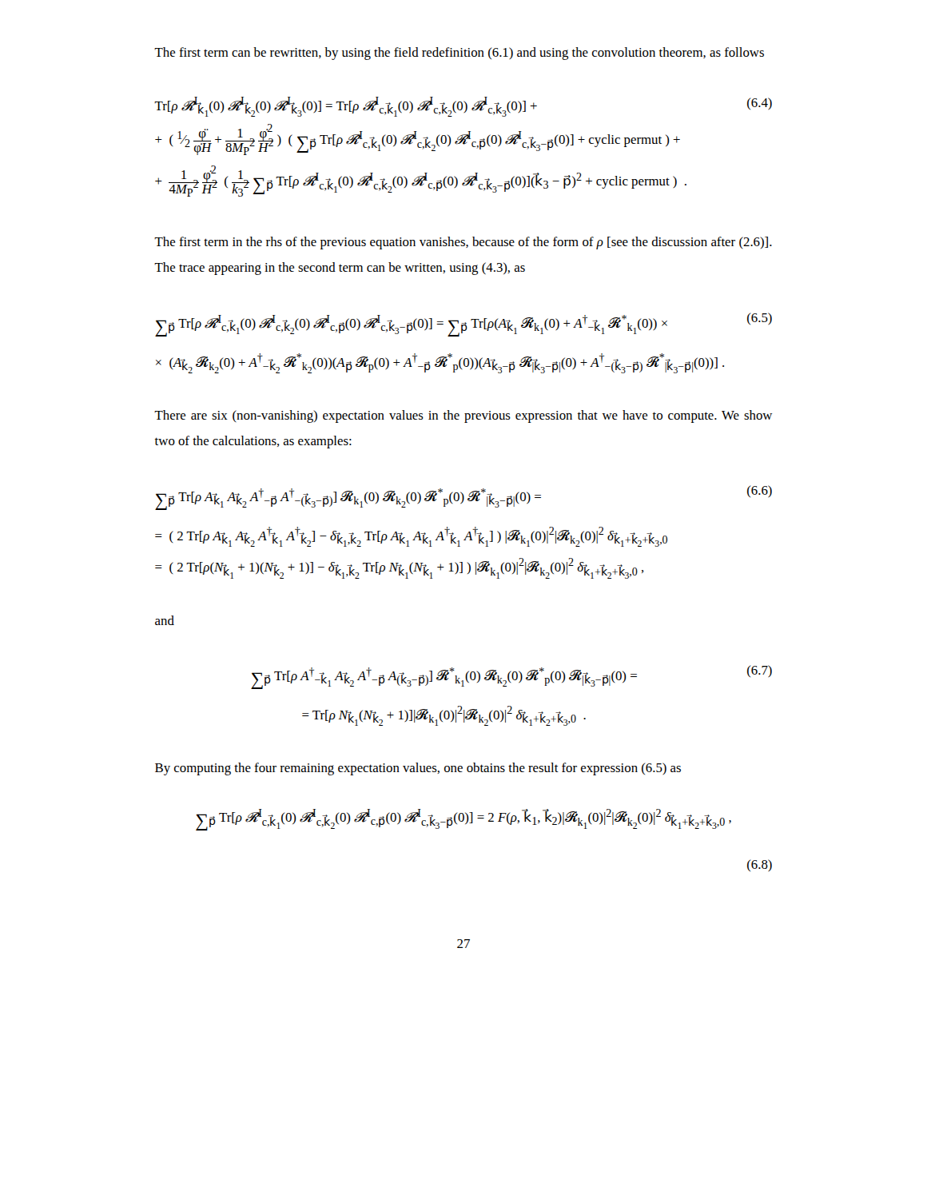The first term can be rewritten, by using the field redefinition (6.1) and using the convolution theorem, as follows
Tr[ρ 𝓡̂Ik⃗1(0) 𝓡̂Ik⃗2(0) 𝓡̂Ik⃗3(0)] = Tr[ρ 𝓡̂Ic,k⃗1(0) 𝓡̂Ic,k⃗2(0) 𝓡̂Ic,k⃗3(0)] + + ( 1⁄2 φ̈φ̇H + 18MP2 φ̇2 H2 ) ( ∑p⃗ Tr[ρ 𝓡̂Ic,k⃗1(0) 𝓡̂Ic,k⃗2(0) 𝓡̂Ic,p⃗(0) 𝓡̂Ic,k⃗3−p⃗(0)] + cyclic permut ) + + 14MP2 φ̇2 H2 ( 1 k32 ∑p⃗ Tr[ρ 𝓡̂Ic,k⃗1(0) 𝓡̂Ic,k⃗2(0) 𝓡̂Ic,p⃗(0) 𝓡̂Ic,k⃗3−p⃗(0)](k⃗3 − p⃗)2 + cyclic permut ) .
(6.4)
The first term in the rhs of the previous equation vanishes, because of the form of ρ [see the discussion after (2.6)]. The trace appearing in the second term can be written, using (4.3), as
∑p⃗ Tr[ρ 𝓡̂Ic,k⃗1(0) 𝓡̂Ic,k⃗2(0) 𝓡̂Ic,p⃗(0) 𝓡̂Ic,k⃗3−p⃗(0)] = ∑p⃗ Tr[ρ(Ak⃗1 𝓡k1(0) + A†−k⃗1 𝓡*k1(0)) × × (Ak⃗2 𝓡k2(0) + A†−k⃗2 𝓡*k2(0))(Ap⃗ 𝓡p(0) + A†−p⃗ 𝓡*p(0))(Ak⃗3−p⃗ 𝓡|k⃗3−p⃗|(0) + A†−(k⃗3−p⃗) 𝓡*|k⃗3−p⃗|(0))] .
(6.5)
There are six (non-vanishing) expectation values in the previous expression that we have to compute. We show two of the calculations, as examples:
∑p⃗ Tr[ρ Ak⃗1 Ak⃗2 A†−p⃗ A†−(k⃗3−p⃗)] 𝓡k1(0) 𝓡k2(0) 𝓡*p(0) 𝓡*|k⃗3−p⃗|(0) = = ( 2 Tr[ρ Ak⃗1 Ak⃗2 A†k⃗1 A†k⃗2] − δk⃗1,k⃗2 Tr[ρ Ak⃗1 Ak⃗1 A†k⃗1 A†k⃗1] ) |𝓡k1(0)|2|𝓡k2(0)|2 δk⃗1+k⃗2+k⃗3,0 = ( 2 Tr[ρ(Nk⃗1 + 1)(Nk⃗2 + 1)] − δk⃗1,k⃗2 Tr[ρ Nk⃗1(Nk⃗1 + 1)] ) |𝓡k1(0)|2|𝓡k2(0)|2 δk⃗1+k⃗2+k⃗3,0 ,
(6.6)
and
∑p⃗ Tr[ρ A†−k⃗1 Ak⃗2 A†−p⃗ A(k⃗3−p⃗)] 𝓡*k1(0) 𝓡k2(0) 𝓡*p(0) 𝓡|k⃗3−p⃗|(0) = = Tr[ρ Nk⃗1(Nk⃗2 + 1)]|𝓡k1(0)|2|𝓡k2(0)|2 δk⃗1+k⃗2+k⃗3,0 .
(6.7)
By computing the four remaining expectation values, one obtains the result for expression (6.5) as
∑p⃗ Tr[ρ 𝓡̂Ic,k⃗1(0) 𝓡̂Ic,k⃗2(0) 𝓡̂Ic,p⃗(0) 𝓡̂Ic,k⃗3−p⃗(0)] = 2 F(ρ, k⃗1, k⃗2)|𝓡k1(0)|2|𝓡k2(0)|2 δk⃗1+k⃗2+k⃗3,0 ,
(6.8)
27